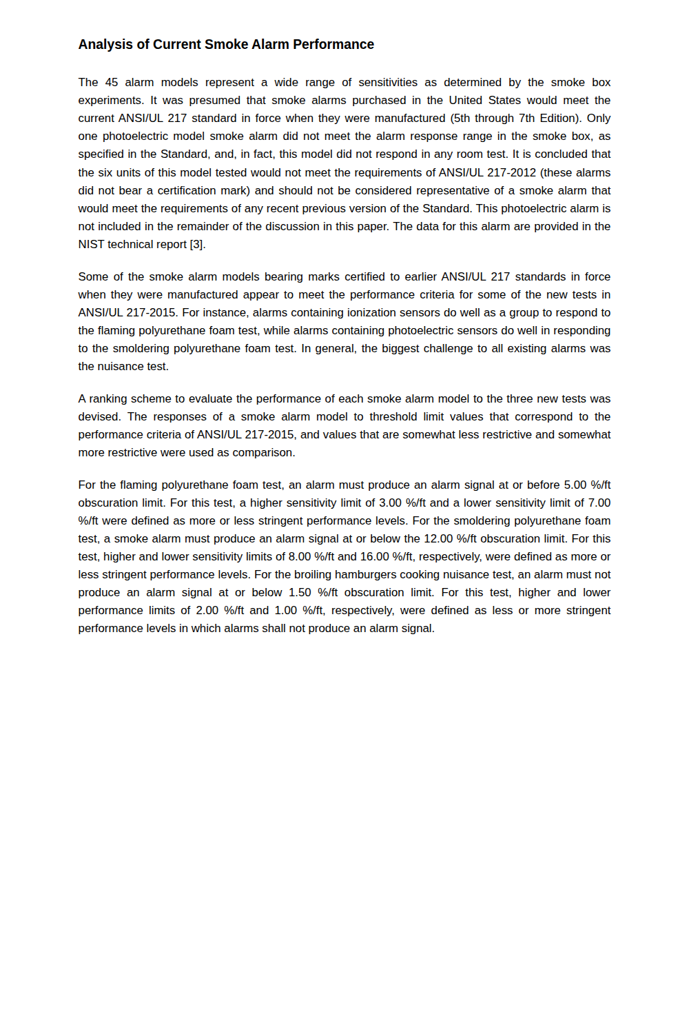Analysis of Current Smoke Alarm Performance
The 45 alarm models represent a wide range of sensitivities as determined by the smoke box experiments. It was presumed that smoke alarms purchased in the United States would meet the current ANSI/UL 217 standard in force when they were manufactured (5th through 7th Edition). Only one photoelectric model smoke alarm did not meet the alarm response range in the smoke box, as specified in the Standard, and, in fact, this model did not respond in any room test. It is concluded that the six units of this model tested would not meet the requirements of ANSI/UL 217-2012 (these alarms did not bear a certification mark) and should not be considered representative of a smoke alarm that would meet the requirements of any recent previous version of the Standard. This photoelectric alarm is not included in the remainder of the discussion in this paper. The data for this alarm are provided in the NIST technical report [3].
Some of the smoke alarm models bearing marks certified to earlier ANSI/UL 217 standards in force when they were manufactured appear to meet the performance criteria for some of the new tests in ANSI/UL 217-2015. For instance, alarms containing ionization sensors do well as a group to respond to the flaming polyurethane foam test, while alarms containing photoelectric sensors do well in responding to the smoldering polyurethane foam test. In general, the biggest challenge to all existing alarms was the nuisance test.
A ranking scheme to evaluate the performance of each smoke alarm model to the three new tests was devised. The responses of a smoke alarm model to threshold limit values that correspond to the performance criteria of ANSI/UL 217-2015, and values that are somewhat less restrictive and somewhat more restrictive were used as comparison.
For the flaming polyurethane foam test, an alarm must produce an alarm signal at or before 5.00 %/ft obscuration limit. For this test, a higher sensitivity limit of 3.00 %/ft and a lower sensitivity limit of 7.00 %/ft were defined as more or less stringent performance levels. For the smoldering polyurethane foam test, a smoke alarm must produce an alarm signal at or below the 12.00 %/ft obscuration limit. For this test, higher and lower sensitivity limits of 8.00 %/ft and 16.00 %/ft, respectively, were defined as more or less stringent performance levels. For the broiling hamburgers cooking nuisance test, an alarm must not produce an alarm signal at or below 1.50 %/ft obscuration limit. For this test, higher and lower performance limits of 2.00 %/ft and 1.00 %/ft, respectively, were defined as less or more stringent performance levels in which alarms shall not produce an alarm signal.